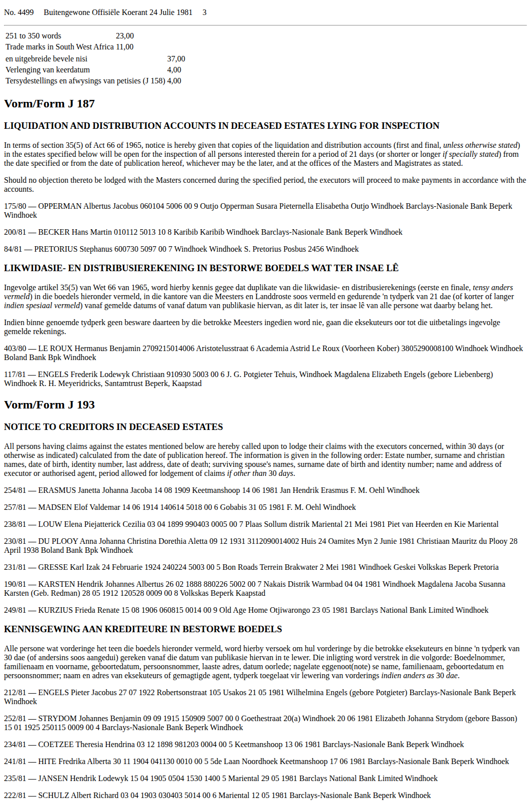No. 4499 Buitengewone Offisiële Koerant 24 Julie 1981 3
| 251 to 350 words | 23,00 |
| Trade marks in South West Africa | 11,00 |
| en uitgebreide bevele nisi | 37,00 |
| Verlenging van keerdatum | 4,00 |
| Tersydestellings en afwysings van petisies (J 158) | 4,00 |
Vorm/Form J 187
LIQUIDATION AND DISTRIBUTION ACCOUNTS IN DECEASED ESTATES LYING FOR INSPECTION
In terms of section 35(5) of Act 66 of 1965, notice is hereby given that copies of the liquidation and distribution accounts (first and final, unless otherwise stated) in the estates specified below will be open for the inspection of all persons interested therein for a period of 21 days (or shorter or longer if specially stated) from the date specified or from the date of publication hereof, whichever may be the later, and at the offices of the Masters and Magistrates as stated.
Should no objection thereto be lodged with the Masters concerned during the specified period, the executors will proceed to make payments in accordance with the accounts.
175/80 — OPPERMAN Albertus Jacobus 060104 5006 00 9 Outjo Opperman Susara Pieternella Elisabetha Outjo Windhoek Barclays-Nasionale Bank Beperk Windhoek
200/81 — BECKER Hans Martin 010112 5013 10 8 Karibib Karibib Windhoek Barclays-Nasionale Bank Beperk Windhoek
84/81 — PRETORIUS Stephanus 600730 5097 00 7 Windhoek Windhoek S. Pretorius Posbus 2456 Windhoek
LIKWIDASIE- EN DISTRIBUSIEREKENING IN BESTORWE BOEDELS WAT TER INSAE LÊ
Ingevolge artikel 35(5) van Wet 66 van 1965, word hierby kennis gegee dat duplikate van die likwidasie- en distribusierekenings (eerste en finale, tensy anders vermeld) in die boedels hieronder vermeld, in die kantore van die Meesters en Landdroste soos vermeld en gedurende 'n tydperk van 21 dae (of korter of langer indien spesiaal vermeld) vanaf gemelde datums of vanaf datum van publikasie hiervan, as dit later is, ter insae lê van alle persone wat daarby belang het.
Indien binne genoemde tydperk geen besware daarteen by die betrokke Meesters ingedien word nie, gaan die eksekuteurs oor tot die uitbetalings ingevolge gemelde rekenings.
403/80 — LE ROUX Hermanus Benjamin 2709215014006 Aristotelusstraat 6 Academia Astrid Le Roux (Voorheen Kober) 3805290008100 Windhoek Windhoek Boland Bank Bpk Windhoek
117/81 — ENGELS Frederik Lodewyk Christiaan 910930 5003 00 6 J. G. Potgieter Tehuis, Windhoek Magdalena Elizabeth Engels (gebore Liebenberg) Windhoek R. H. Meyeridricks, Santamtrust Beperk, Kaapstad
Vorm/Form J 193
NOTICE TO CREDITORS IN DECEASED ESTATES
All persons having claims against the estates mentioned below are hereby called upon to lodge their claims with the executors concerned, within 30 days (or otherwise as indicated) calculated from the date of publication hereof. The information is given in the following order: Estate number, surname and christian names, date of birth, identity number, last address, date of death; surviving spouse's names, surname date of birth and identity number; name and address of executor or authorised agent, period allowed for lodgement of claims if other than 30 days.
254/81 — ERASMUS Janetta Johanna Jacoba 14 08 1909 Keetmanshoop 14 06 1981 Jan Hendrik Erasmus F. M. Oehl Windhoek
257/81 — MADSEN Elof Valdemar 14 06 1914 140614 5018 00 6 Gobabis 31 05 1981 F. M. Oehl Windhoek
238/81 — LOUW Elena Piejatterick Cezilia 03 04 1899 990403 0005 00 7 Plaas Sollum distrik Mariental 21 Mei 1981 Piet van Heerden en Kie Mariental
230/81 — DU PLOOY Anna Johanna Christina Dorethia Aletta 09 12 1931 3112090014002 Huis 24 Oamites Myn 2 Junie 1981 Christiaan Mauritz du Plooy 28 April 1938 Boland Bank Bpk Windhoek
231/81 — GRESSE Karl Izak 24 Februarie 1924 240224 5003 00 5 Bon Roads Terrein Brakwater 2 Mei 1981 Windhoek Geskei Volkskas Beperk Pretoria
190/81 — KARSTEN Hendrik Johannes Albertus 26 02 1888 880226 5002 00 7 Nakais Distrik Warmbad 04 04 1981 Windhoek Magdalena Jacoba Susanna Karsten (Geb. Redman) 28 05 1912 120528 0009 00 8 Volkskas Beperk Kaapstad
249/81 — KURZIUS Frieda Renate 15 08 1906 060815 0014 00 9 Old Age Home Otjiwarongo 23 05 1981 Barclays National Bank Limited Windhoek
KENNISGEWING AAN KREDITEURE IN BESTORWE BOEDELS
Alle persone wat vorderinge het teen die boedels hieronder vermeld, word hierby versoek om hul vorderinge by die betrokke eksekuteurs en binne 'n tydperk van 30 dae (of andersins soos aangedui) gereken vanaf die datum van publikasie hiervan in te lewer. Die inligting word verstrek in die volgorde: Boedelnommer, familienaam en voorname, geboortedatum, persoonsnommer, laaste adres, datum oorlede; nagelate eggenoot(note) se name, familienaam, geboortedatum en persoonsnommer; naam en adres van eksekuteurs of gemagtigde agent, tydperk toegelaat vir lewering van vorderings indien anders as 30 dae.
212/81 — ENGELS Pieter Jacobus 27 07 1922 Robertsonstraat 105 Usakos 21 05 1981 Wilhelmina Engels (gebore Potgieter) Barclays-Nasionale Bank Beperk Windhoek
252/81 — STRYDOM Johannes Benjamin 09 09 1915 150909 5007 00 0 Goethestraat 20(a) Windhoek 20 06 1981 Elizabeth Johanna Strydom (gebore Basson) 15 01 1925 250115 0009 00 4 Barclays-Nasionale Bank Beperk Windhoek
234/81 — COETZEE Theresia Hendrina 03 12 1898 981203 0004 00 5 Keetmanshoop 13 06 1981 Barclays-Nasionale Bank Beperk Windhoek
241/81 — HITE Fredrika Alberta 30 11 1904 041130 0010 00 5 5de Laan Noordhoek Keetmanshoop 17 06 1981 Barclays-Nasionale Bank Beperk Windhoek
235/81 — JANSEN Hendrik Lodewyk 15 04 1905 0504 1530 1400 5 Mariental 29 05 1981 Barclays National Bank Limited Windhoek
222/81 — SCHULZ Albert Richard 03 04 1903 030403 5014 00 6 Mariental 12 05 1981 Barclays-Nasionale Bank Beperk Windhoek